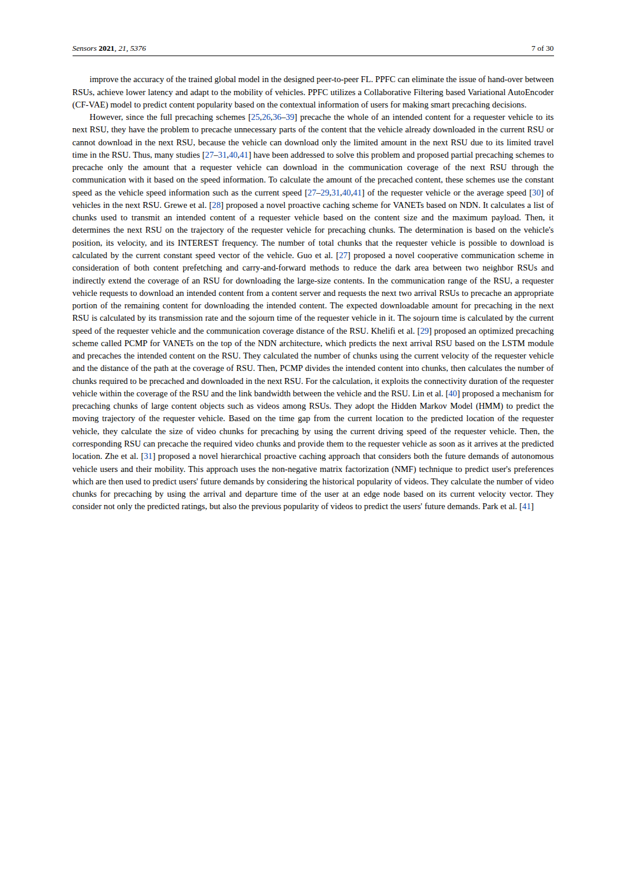Sensors 2021, 21, 5376 7 of 30
improve the accuracy of the trained global model in the designed peer-to-peer FL. PPFC can eliminate the issue of hand-over between RSUs, achieve lower latency and adapt to the mobility of vehicles. PPFC utilizes a Collaborative Filtering based Variational AutoEncoder (CF-VAE) model to predict content popularity based on the contextual information of users for making smart precaching decisions.
However, since the full precaching schemes [25,26,36–39] precache the whole of an intended content for a requester vehicle to its next RSU, they have the problem to precache unnecessary parts of the content that the vehicle already downloaded in the current RSU or cannot download in the next RSU, because the vehicle can download only the limited amount in the next RSU due to its limited travel time in the RSU. Thus, many studies [27–31,40,41] have been addressed to solve this problem and proposed partial precaching schemes to precache only the amount that a requester vehicle can download in the communication coverage of the next RSU through the communication with it based on the speed information. To calculate the amount of the precached content, these schemes use the constant speed as the vehicle speed information such as the current speed [27–29,31,40,41] of the requester vehicle or the average speed [30] of vehicles in the next RSU. Grewe et al. [28] proposed a novel proactive caching scheme for VANETs based on NDN. It calculates a list of chunks used to transmit an intended content of a requester vehicle based on the content size and the maximum payload. Then, it determines the next RSU on the trajectory of the requester vehicle for precaching chunks. The determination is based on the vehicle's position, its velocity, and its INTEREST frequency. The number of total chunks that the requester vehicle is possible to download is calculated by the current constant speed vector of the vehicle. Guo et al. [27] proposed a novel cooperative communication scheme in consideration of both content prefetching and carry-and-forward methods to reduce the dark area between two neighbor RSUs and indirectly extend the coverage of an RSU for downloading the large-size contents. In the communication range of the RSU, a requester vehicle requests to download an intended content from a content server and requests the next two arrival RSUs to precache an appropriate portion of the remaining content for downloading the intended content. The expected downloadable amount for precaching in the next RSU is calculated by its transmission rate and the sojourn time of the requester vehicle in it. The sojourn time is calculated by the current speed of the requester vehicle and the communication coverage distance of the RSU. Khelifi et al. [29] proposed an optimized precaching scheme called PCMP for VANETs on the top of the NDN architecture, which predicts the next arrival RSU based on the LSTM module and precaches the intended content on the RSU. They calculated the number of chunks using the current velocity of the requester vehicle and the distance of the path at the coverage of RSU. Then, PCMP divides the intended content into chunks, then calculates the number of chunks required to be precached and downloaded in the next RSU. For the calculation, it exploits the connectivity duration of the requester vehicle within the coverage of the RSU and the link bandwidth between the vehicle and the RSU. Lin et al. [40] proposed a mechanism for precaching chunks of large content objects such as videos among RSUs. They adopt the Hidden Markov Model (HMM) to predict the moving trajectory of the requester vehicle. Based on the time gap from the current location to the predicted location of the requester vehicle, they calculate the size of video chunks for precaching by using the current driving speed of the requester vehicle. Then, the corresponding RSU can precache the required video chunks and provide them to the requester vehicle as soon as it arrives at the predicted location. Zhe et al. [31] proposed a novel hierarchical proactive caching approach that considers both the future demands of autonomous vehicle users and their mobility. This approach uses the non-negative matrix factorization (NMF) technique to predict user's preferences which are then used to predict users' future demands by considering the historical popularity of videos. They calculate the number of video chunks for precaching by using the arrival and departure time of the user at an edge node based on its current velocity vector. They consider not only the predicted ratings, but also the previous popularity of videos to predict the users' future demands. Park et al. [41]